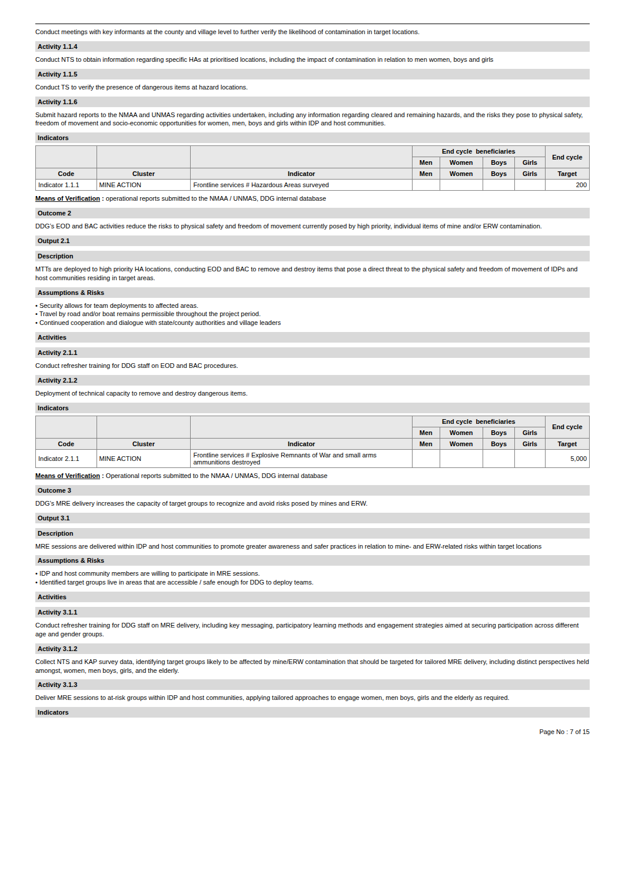Conduct meetings with key informants at the county and village level to further verify the likelihood of contamination in target locations.
Activity 1.1.4
Conduct NTS to obtain information regarding specific HAs at prioritised locations, including the impact of contamination in relation to men women, boys and girls
Activity 1.1.5
Conduct TS to verify the presence of dangerous items at hazard locations.
Activity 1.1.6
Submit hazard reports to the NMAA and UNMAS regarding activities undertaken, including any information regarding cleared and remaining hazards, and the risks they pose to physical safety, freedom of movement and socio-economic opportunities for women, men, boys and girls within IDP and host communities.
Indicators
| | | | End cycle beneficiaries | End cycle |
| --- | --- | --- | --- | --- |
| Men | Women | Boys | Girls |
| Code | Cluster | Indicator | Men | Women | Boys | Girls | Target |
| Indicator 1.1.1 | MINE ACTION | Frontline services # Hazardous Areas surveyed | | | | | 200 |
Means of Verification : operational reports submitted to the NMAA / UNMAS, DDG internal database
Outcome 2
DDG’s EOD and BAC activities reduce the risks to physical safety and freedom of movement currently posed by high priority, individual items of mine and/or ERW contamination.
Output 2.1
Description
MTTs are deployed to high priority HA locations, conducting EOD and BAC to remove and destroy items that pose a direct threat to the physical safety and freedom of movement of IDPs and host communities residing in target areas.
Assumptions & Risks
• Security allows for team deployments to affected areas.
• Travel by road and/or boat remains permissible throughout the project period.
• Continued cooperation and dialogue with state/county authorities and village leaders
Activities
Activity 2.1.1
Conduct refresher training for DDG staff on EOD and BAC procedures.
Activity 2.1.2
Deployment of technical capacity to remove and destroy dangerous items.
Indicators
| | | | End cycle beneficiaries | End cycle |
| --- | --- | --- | --- | --- |
| Men | Women | Boys | Girls |
| Code | Cluster | Indicator | Men | Women | Boys | Girls | Target |
| Indicator 2.1.1 | MINE ACTION | Frontline services # Explosive Remnants of War and small arms ammunitions destroyed | | | | | 5,000 |
Means of Verification : Operational reports submitted to the NMAA / UNMAS, DDG internal database
Outcome 3
DDG’s MRE delivery increases the capacity of target groups to recognize and avoid risks posed by mines and ERW.
Output 3.1
Description
MRE sessions are delivered within IDP and host communities to promote greater awareness and safer practices in relation to mine- and ERW-related risks within target locations
Assumptions & Risks
• IDP and host community members are willing to participate in MRE sessions.
• Identified target groups live in areas that are accessible / safe enough for DDG to deploy teams.
Activities
Activity 3.1.1
Conduct refresher training for DDG staff on MRE delivery, including key messaging, participatory learning methods and engagement strategies aimed at securing participation across different age and gender groups.
Activity 3.1.2
Collect NTS and KAP survey data, identifying target groups likely to be affected by mine/ERW contamination that should be targeted for tailored MRE delivery, including distinct perspectives held amongst, women, men boys, girls, and the elderly.
Activity 3.1.3
Deliver MRE sessions to at-risk groups within IDP and host communities, applying tailored approaches to engage women, men boys, girls and the elderly as required.
Indicators
Page No : 7 of 15